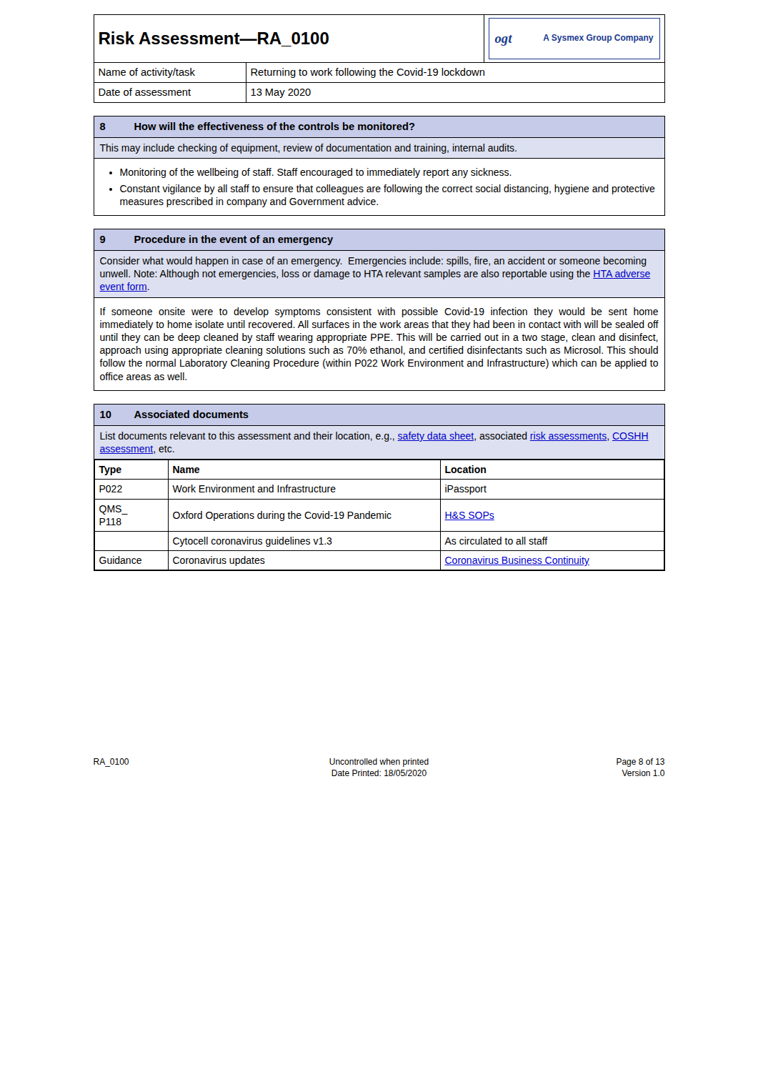| Risk Assessment—RA_0100 | ogt A Sysmex Group Company |
| Name of activity/task | Returning to work following the Covid-19 lockdown |
| Date of assessment | 13 May 2020 |
8 How will the effectiveness of the controls be monitored?
This may include checking of equipment, review of documentation and training, internal audits.
Monitoring of the wellbeing of staff. Staff encouraged to immediately report any sickness.
Constant vigilance by all staff to ensure that colleagues are following the correct social distancing, hygiene and protective measures prescribed in company and Government advice.
9 Procedure in the event of an emergency
Consider what would happen in case of an emergency. Emergencies include: spills, fire, an accident or someone becoming unwell. Note: Although not emergencies, loss or damage to HTA relevant samples are also reportable using the HTA adverse event form.
If someone onsite were to develop symptoms consistent with possible Covid-19 infection they would be sent home immediately to home isolate until recovered. All surfaces in the work areas that they had been in contact with will be sealed off until they can be deep cleaned by staff wearing appropriate PPE. This will be carried out in a two stage, clean and disinfect, approach using appropriate cleaning solutions such as 70% ethanol, and certified disinfectants such as Microsol. This should follow the normal Laboratory Cleaning Procedure (within P022 Work Environment and Infrastructure) which can be applied to office areas as well.
10 Associated documents
List documents relevant to this assessment and their location, e.g., safety data sheet, associated risk assessments, COSHH assessment, etc.
| Type | Name | Location |
| --- | --- | --- |
| P022 | Work Environment and Infrastructure | iPassport |
| QMS_ P118 | Oxford Operations during the Covid-19 Pandemic | H&S SOPs |
| | Cytocell coronavirus guidelines v1.3 | As circulated to all staff |
| Guidance | Coronavirus updates | Coronavirus Business Continuity |
| RA_0100 | Uncontrolled when printed Date Printed: 18/05/2020 | Page 8 of 13 Version 1.0 |